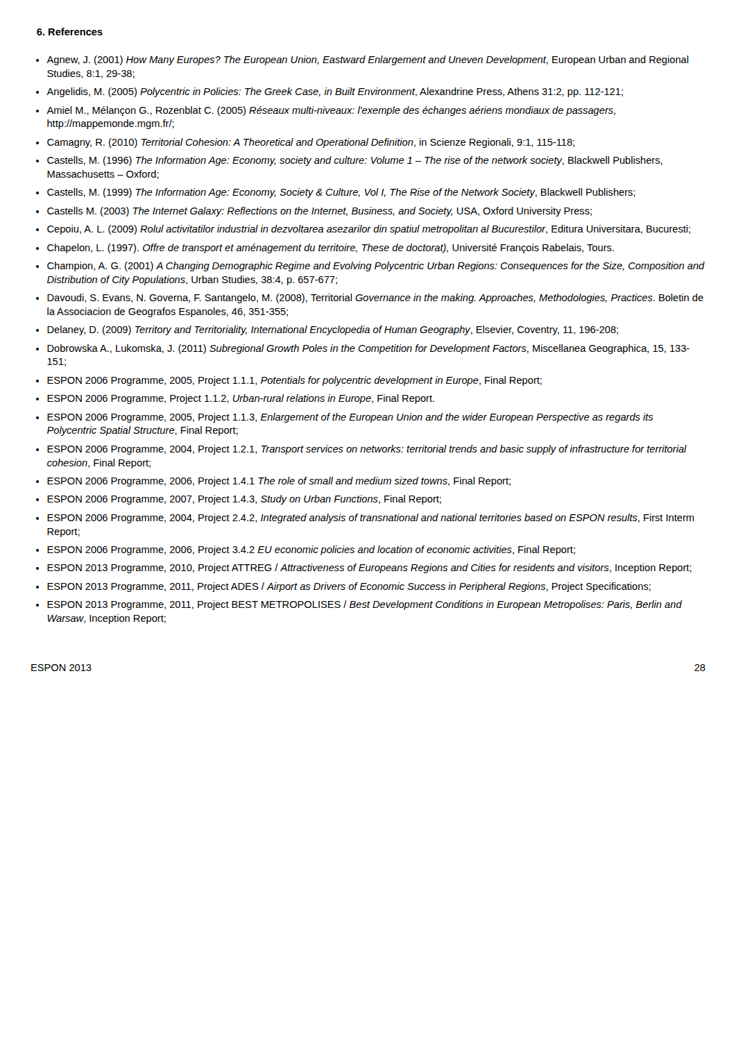6. References
Agnew, J. (2001) How Many Europes? The European Union, Eastward Enlargement and Uneven Development, European Urban and Regional Studies, 8:1, 29-38;
Angelidis, M. (2005) Polycentric in Policies: The Greek Case, in Built Environment, Alexandrine Press, Athens 31:2, pp. 112-121;
Amiel M., Mélançon G., Rozenblat C. (2005) Réseaux multi-niveaux: l'exemple des échanges aériens mondiaux de passagers, http://mappemonde.mgm.fr/;
Camagny, R. (2010) Territorial Cohesion: A Theoretical and Operational Definition, in Scienze Regionali, 9:1, 115-118;
Castells, M. (1996) The Information Age: Economy, society and culture: Volume 1 – The rise of the network society, Blackwell Publishers, Massachusetts – Oxford;
Castells, M. (1999) The Information Age: Economy, Society & Culture, Vol I, The Rise of the Network Society, Blackwell Publishers;
Castells M. (2003) The Internet Galaxy: Reflections on the Internet, Business, and Society, USA, Oxford University Press;
Cepoiu, A. L. (2009) Rolul activitatilor industrial in dezvoltarea asezarilor din spatiul metropolitan al Bucurestilor, Editura Universitara, Bucuresti;
Chapelon, L. (1997). Offre de transport et aménagement du territoire, These de doctorat), Université François Rabelais, Tours.
Champion, A. G. (2001) A Changing Demographic Regime and Evolving Polycentric Urban Regions: Consequences for the Size, Composition and Distribution of City Populations, Urban Studies, 38:4, p. 657-677;
Davoudi, S. Evans, N. Governa, F. Santangelo, M. (2008), Territorial Governance in the making. Approaches, Methodologies, Practices. Boletin de la Associacion de Geografos Espanoles, 46, 351-355;
Delaney, D. (2009) Territory and Territoriality, International Encyclopedia of Human Geography, Elsevier, Coventry, 11, 196-208;
Dobrowska A., Lukomska, J. (2011) Subregional Growth Poles in the Competition for Development Factors, Miscellanea Geographica, 15, 133-151;
ESPON 2006 Programme, 2005, Project 1.1.1, Potentials for polycentric development in Europe, Final Report;
ESPON 2006 Programme, Project 1.1.2, Urban-rural relations in Europe, Final Report.
ESPON 2006 Programme, 2005, Project 1.1.3, Enlargement of the European Union and the wider European Perspective as regards its Polycentric Spatial Structure, Final Report;
ESPON 2006 Programme, 2004, Project 1.2.1, Transport services on networks: territorial trends and basic supply of infrastructure for territorial cohesion, Final Report;
ESPON 2006 Programme, 2006, Project 1.4.1 The role of small and medium sized towns, Final Report;
ESPON 2006 Programme, 2007, Project 1.4.3, Study on Urban Functions, Final Report;
ESPON 2006 Programme, 2004, Project 2.4.2, Integrated analysis of transnational and national territories based on ESPON results, First Interm Report;
ESPON 2006 Programme, 2006, Project 3.4.2 EU economic policies and location of economic activities, Final Report;
ESPON 2013 Programme, 2010, Project ATTREG / Attractiveness of Europeans Regions and Cities for residents and visitors, Inception Report;
ESPON 2013 Programme, 2011, Project ADES / Airport as Drivers of Economic Success in Peripheral Regions, Project Specifications;
ESPON 2013 Programme, 2011, Project BEST METROPOLISES / Best Development Conditions in European Metropolises: Paris, Berlin and Warsaw, Inception Report;
ESPON 2013 28